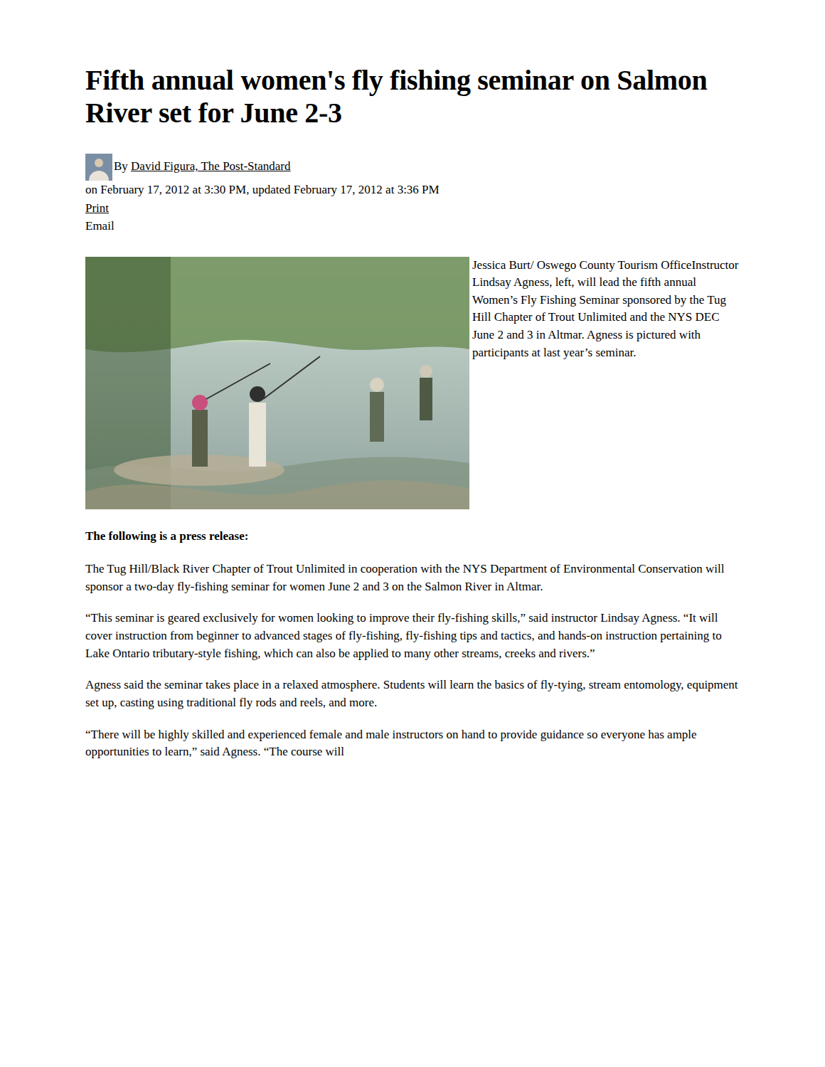Fifth annual women's fly fishing seminar on Salmon River set for June 2-3
By David Figura, The Post-Standard
on February 17, 2012 at 3:30 PM, updated February 17, 2012 at 3:36 PM
Print Email
Jessica Burt/ Oswego County Tourism Office Instructor Lindsay Agness, left, will lead the fifth annual Women’s Fly Fishing Seminar sponsored by the Tug Hill Chapter of Trout Unlimited and the NYS DEC June 2 and 3 in Altmar. Agness is pictured with participants at last year’s seminar.
The following is a press release:
The Tug Hill/Black River Chapter of Trout Unlimited in cooperation with the NYS Department of Environmental Conservation will sponsor a two-day fly-fishing seminar for women June 2 and 3 on the Salmon River in Altmar.
“This seminar is geared exclusively for women looking to improve their fly-fishing skills,” said instructor Lindsay Agness. “It will cover instruction from beginner to advanced stages of fly-fishing, fly-fishing tips and tactics, and hands-on instruction pertaining to Lake Ontario tributary-style fishing, which can also be applied to many other streams, creeks and rivers.”
Agness said the seminar takes place in a relaxed atmosphere. Students will learn the basics of fly-tying, stream entomology, equipment set up, casting using traditional fly rods and reels, and more.
“There will be highly skilled and experienced female and male instructors on hand to provide guidance so everyone has ample opportunities to learn,” said Agness. “The course will